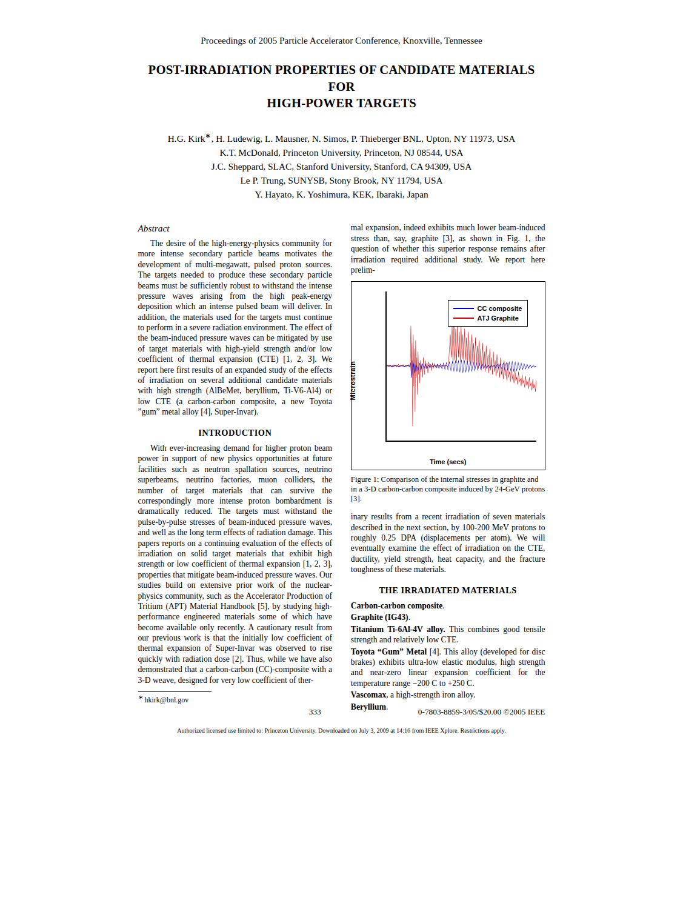Proceedings of 2005 Particle Accelerator Conference, Knoxville, Tennessee
POST-IRRADIATION PROPERTIES OF CANDIDATE MATERIALS FOR
HIGH-POWER TARGETS
H.G. Kirk∗, H. Ludewig, L. Mausner, N. Simos, P. Thieberger BNL, Upton, NY 11973, USA
K.T. McDonald, Princeton University, Princeton, NJ 08544, USA
J.C. Sheppard, SLAC, Stanford University, Stanford, CA 94309, USA
Le P. Trung, SUNYSB, Stony Brook, NY 11794, USA
Y. Hayato, K. Yoshimura, KEK, Ibaraki, Japan
Abstract
The desire of the high-energy-physics community for more intense secondary particle beams motivates the development of multi-megawatt, pulsed proton sources. The targets needed to produce these secondary particle beams must be sufficiently robust to withstand the intense pressure waves arising from the high peak-energy deposition which an intense pulsed beam will deliver. In addition, the materials used for the targets must continue to perform in a severe radiation environment. The effect of the beam-induced pressure waves can be mitigated by use of target materials with high-yield strength and/or low coefficient of thermal expansion (CTE) [1, 2, 3]. We report here first results of an expanded study of the effects of irradiation on several additional candidate materials with high strength (AlBeMet, beryllium, Ti-V6-Al4) or low CTE (a carbon-carbon composite, a new Toyota ”gum” metal alloy [4], Super-Invar).
INTRODUCTION
With ever-increasing demand for higher proton beam power in support of new physics opportunities at future facilities such as neutron spallation sources, neutrino superbeams, neutrino factories, muon colliders, the number of target materials that can survive the correspondingly more intense proton bombardment is dramatically reduced. The targets must withstand the pulse-by-pulse stresses of beam-induced pressure waves, and well as the long term effects of radiation damage. This papers reports on a continuing evaluation of the effects of irradiation on solid target materials that exhibit high strength or low coefficient of thermal expansion [1, 2, 3], properties that mitigate beam-induced pressure waves. Our studies build on extensive prior work of the nuclear-physics community, such as the Accelerator Production of Tritium (APT) Material Handbook [5], by studying high-performance engineered materials some of which have become available only recently. A cautionary result from our previous work is that the initially low coefficient of thermal expansion of Super-Invar was observed to rise quickly with radiation dose [2]. Thus, while we have also demonstrated that a carbon-carbon (CC)-composite with a 3-D weave, designed for very low coefficient of ther-
∗ hkirk@bnl.gov
mal expansion, indeed exhibits much lower beam-induced stress than, say, graphite [3], as shown in Fig. 1, the question of whether this superior response remains after irradiation required additional study. We report here prelim-
Microstrain
CC composite
ATJ Graphite
Time (secs)
Figure 1: Comparison of the internal stresses in graphite and in a 3-D carbon-carbon composite induced by 24-GeV protons [3].
inary results from a recent irradiation of seven materials described in the next section, by 100-200 MeV protons to roughly 0.25 DPA (displacements per atom). We will eventually examine the effect of irradiation on the CTE, ductility, yield strength, heat capacity, and the fracture toughness of these materials.
THE IRRADIATED MATERIALS
Carbon-carbon composite.
Graphite (IG43).
Titanium Ti-6Al-4V alloy. This combines good tensile strength and relatively low CTE.
Toyota “Gum” Metal [4]. This alloy (developed for disc brakes) exhibits ultra-low elastic modulus, high strength and near-zero linear expansion coefficient for the temperature range −200 C to +250 C.
Vascomax, a high-strength iron alloy.
Beryllium.
333 0-7803-8859-3/05/$20.00 ©2005 IEEE
Authorized licensed use limited to: Princeton University. Downloaded on July 3, 2009 at 14:16 from IEEE Xplore. Restrictions apply.